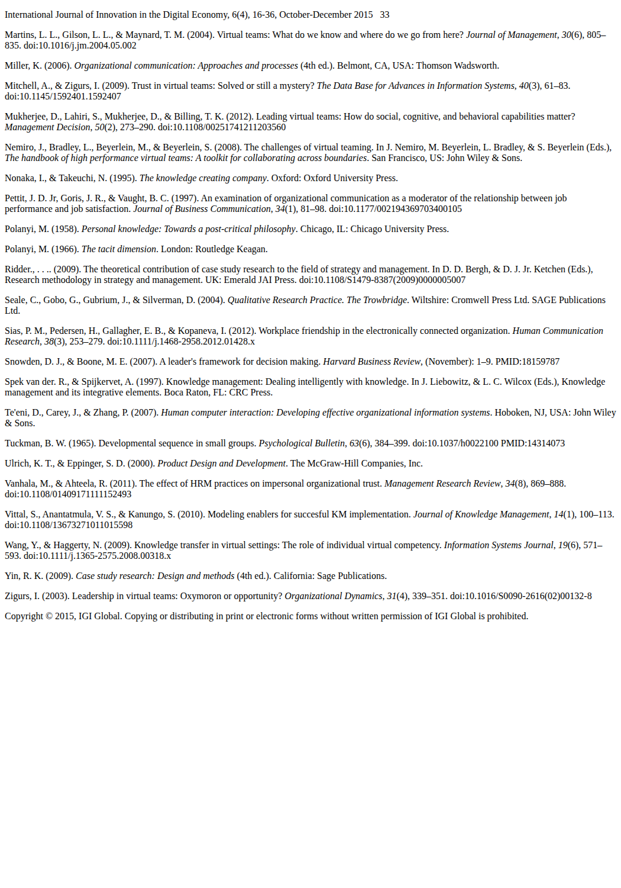International Journal of Innovation in the Digital Economy, 6(4), 16-36, October-December 2015 33
Martins, L. L., Gilson, L. L., & Maynard, T. M. (2004). Virtual teams: What do we know and where do we go from here? Journal of Management, 30(6), 805–835. doi:10.1016/j.jm.2004.05.002
Miller, K. (2006). Organizational communication: Approaches and processes (4th ed.). Belmont, CA, USA: Thomson Wadsworth.
Mitchell, A., & Zigurs, I. (2009). Trust in virtual teams: Solved or still a mystery? The Data Base for Advances in Information Systems, 40(3), 61–83. doi:10.1145/1592401.1592407
Mukherjee, D., Lahiri, S., Mukherjee, D., & Billing, T. K. (2012). Leading virtual teams: How do social, cognitive, and behavioral capabilities matter? Management Decision, 50(2), 273–290. doi:10.1108/00251741211203560
Nemiro, J., Bradley, L., Beyerlein, M., & Beyerlein, S. (2008). The challenges of virtual teaming. In J. Nemiro, M. Beyerlein, L. Bradley, & S. Beyerlein (Eds.), The handbook of high performance virtual teams: A toolkit for collaborating across boundaries. San Francisco, US: John Wiley & Sons.
Nonaka, I., & Takeuchi, N. (1995). The knowledge creating company. Oxford: Oxford University Press.
Pettit, J. D. Jr, Goris, J. R., & Vaught, B. C. (1997). An examination of organizational communication as a moderator of the relationship between job performance and job satisfaction. Journal of Business Communication, 34(1), 81–98. doi:10.1177/002194369703400105
Polanyi, M. (1958). Personal knowledge: Towards a post-critical philosophy. Chicago, IL: Chicago University Press.
Polanyi, M. (1966). The tacit dimension. London: Routledge Keagan.
Ridder., . . .. (2009). The theoretical contribution of case study research to the field of strategy and management. In D. D. Bergh, & D. J. Jr. Ketchen (Eds.), Research methodology in strategy and management. UK: Emerald JAI Press. doi:10.1108/S1479-8387(2009)0000005007
Seale, C., Gobo, G., Gubrium, J., & Silverman, D. (2004). Qualitative Research Practice. The Trowbridge. Wiltshire: Cromwell Press Ltd. SAGE Publications Ltd.
Sias, P. M., Pedersen, H., Gallagher, E. B., & Kopaneva, I. (2012). Workplace friendship in the electronically connected organization. Human Communication Research, 38(3), 253–279. doi:10.1111/j.1468-2958.2012.01428.x
Snowden, D. J., & Boone, M. E. (2007). A leader's framework for decision making. Harvard Business Review, (November): 1–9. PMID:18159787
Spek van der. R., & Spijkervet, A. (1997). Knowledge management: Dealing intelligently with knowledge. In J. Liebowitz, & L. C. Wilcox (Eds.), Knowledge management and its integrative elements. Boca Raton, FL: CRC Press.
Te'eni, D., Carey, J., & Zhang, P. (2007). Human computer interaction: Developing effective organizational information systems. Hoboken, NJ, USA: John Wiley & Sons.
Tuckman, B. W. (1965). Developmental sequence in small groups. Psychological Bulletin, 63(6), 384–399. doi:10.1037/h0022100 PMID:14314073
Ulrich, K. T., & Eppinger, S. D. (2000). Product Design and Development. The McGraw-Hill Companies, Inc.
Vanhala, M., & Ahteela, R. (2011). The effect of HRM practices on impersonal organizational trust. Management Research Review, 34(8), 869–888. doi:10.1108/01409171111152493
Vittal, S., Anantatmula, V. S., & Kanungo, S. (2010). Modeling enablers for succesful KM implementation. Journal of Knowledge Management, 14(1), 100–113. doi:10.1108/13673271011015598
Wang, Y., & Haggerty, N. (2009). Knowledge transfer in virtual settings: The role of individual virtual competency. Information Systems Journal, 19(6), 571–593. doi:10.1111/j.1365-2575.2008.00318.x
Yin, R. K. (2009). Case study research: Design and methods (4th ed.). California: Sage Publications.
Zigurs, I. (2003). Leadership in virtual teams: Oxymoron or opportunity? Organizational Dynamics, 31(4), 339–351. doi:10.1016/S0090-2616(02)00132-8
Copyright © 2015, IGI Global. Copying or distributing in print or electronic forms without written permission of IGI Global is prohibited.